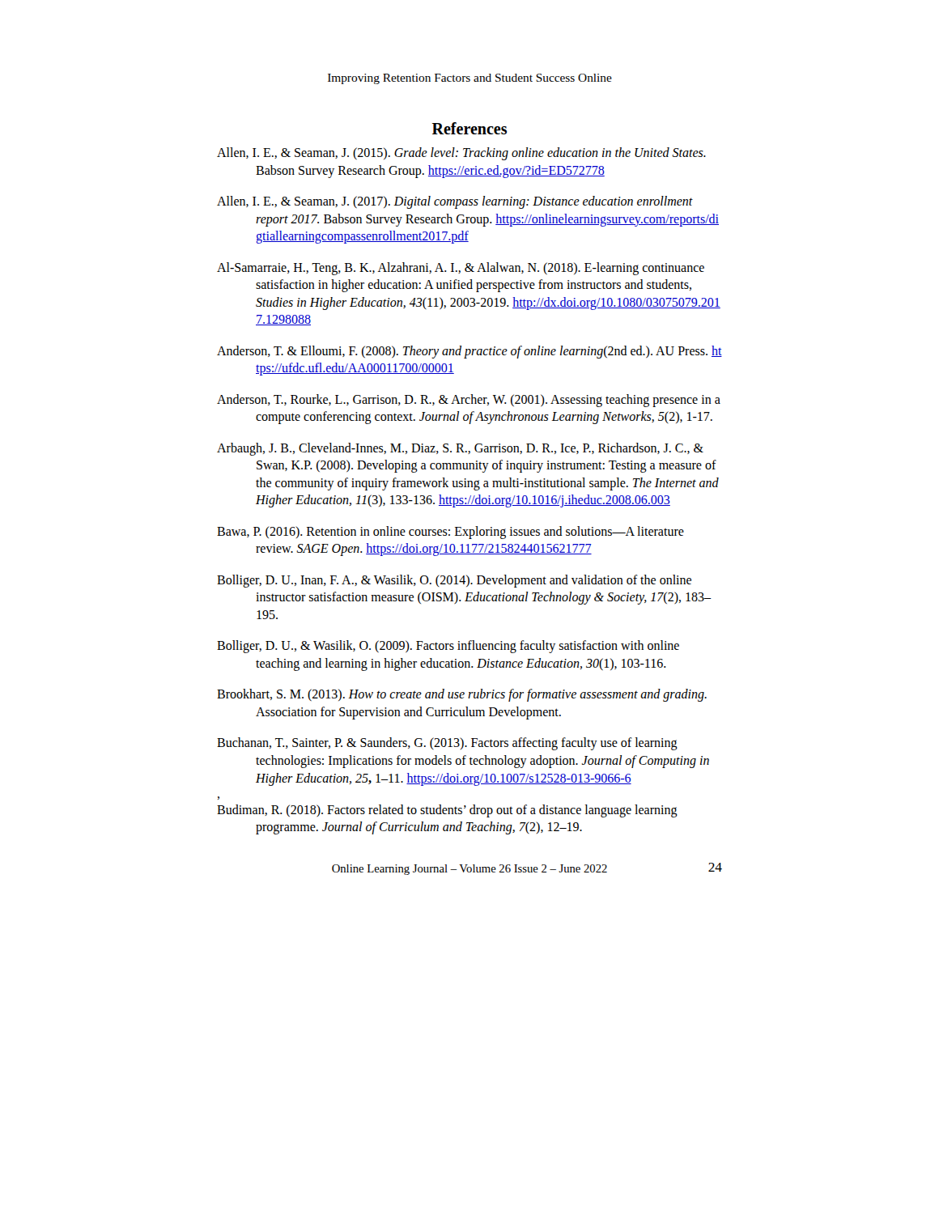Improving Retention Factors and Student Success Online
References
Allen, I. E., & Seaman, J. (2015). Grade level: Tracking online education in the United States. Babson Survey Research Group. https://eric.ed.gov/?id=ED572778
Allen, I. E., & Seaman, J. (2017). Digital compass learning: Distance education enrollment report 2017. Babson Survey Research Group. https://onlinelearningsurvey.com/reports/digtiallearningcompassenrollment2017.pdf
Al-Samarraie, H., Teng, B. K., Alzahrani, A. I., & Alalwan, N. (2018). E-learning continuance satisfaction in higher education: A unified perspective from instructors and students, Studies in Higher Education, 43(11), 2003-2019. http://dx.doi.org/10.1080/03075079.2017.1298088
Anderson, T. & Elloumi, F. (2008). Theory and practice of online learning(2nd ed.). AU Press. https://ufdc.ufl.edu/AA00011700/00001
Anderson, T., Rourke, L., Garrison, D. R., & Archer, W. (2001). Assessing teaching presence in a compute conferencing context. Journal of Asynchronous Learning Networks, 5(2), 1-17.
Arbaugh, J. B., Cleveland-Innes, M., Diaz, S. R., Garrison, D. R., Ice, P., Richardson, J. C., & Swan, K.P. (2008). Developing a community of inquiry instrument: Testing a measure of the community of inquiry framework using a multi-institutional sample. The Internet and Higher Education, 11(3), 133-136. https://doi.org/10.1016/j.iheduc.2008.06.003
Bawa, P. (2016). Retention in online courses: Exploring issues and solutions—A literature review. SAGE Open. https://doi.org/10.1177/2158244015621777
Bolliger, D. U., Inan, F. A., & Wasilik, O. (2014). Development and validation of the online instructor satisfaction measure (OISM). Educational Technology & Society, 17(2), 183–195.
Bolliger, D. U., & Wasilik, O. (2009). Factors influencing faculty satisfaction with online teaching and learning in higher education. Distance Education, 30(1), 103-116.
Brookhart, S. M. (2013). How to create and use rubrics for formative assessment and grading. Association for Supervision and Curriculum Development.
Buchanan, T., Sainter, P. & Saunders, G. (2013). Factors affecting faculty use of learning technologies: Implications for models of technology adoption. Journal of Computing in Higher Education, 25, 1–11. https://doi.org/10.1007/s12528-013-9066-6
,
Budiman, R. (2018). Factors related to students’ drop out of a distance language learning programme. Journal of Curriculum and Teaching, 7(2), 12–19.
Online Learning Journal – Volume 26 Issue 2 – June 2022
24